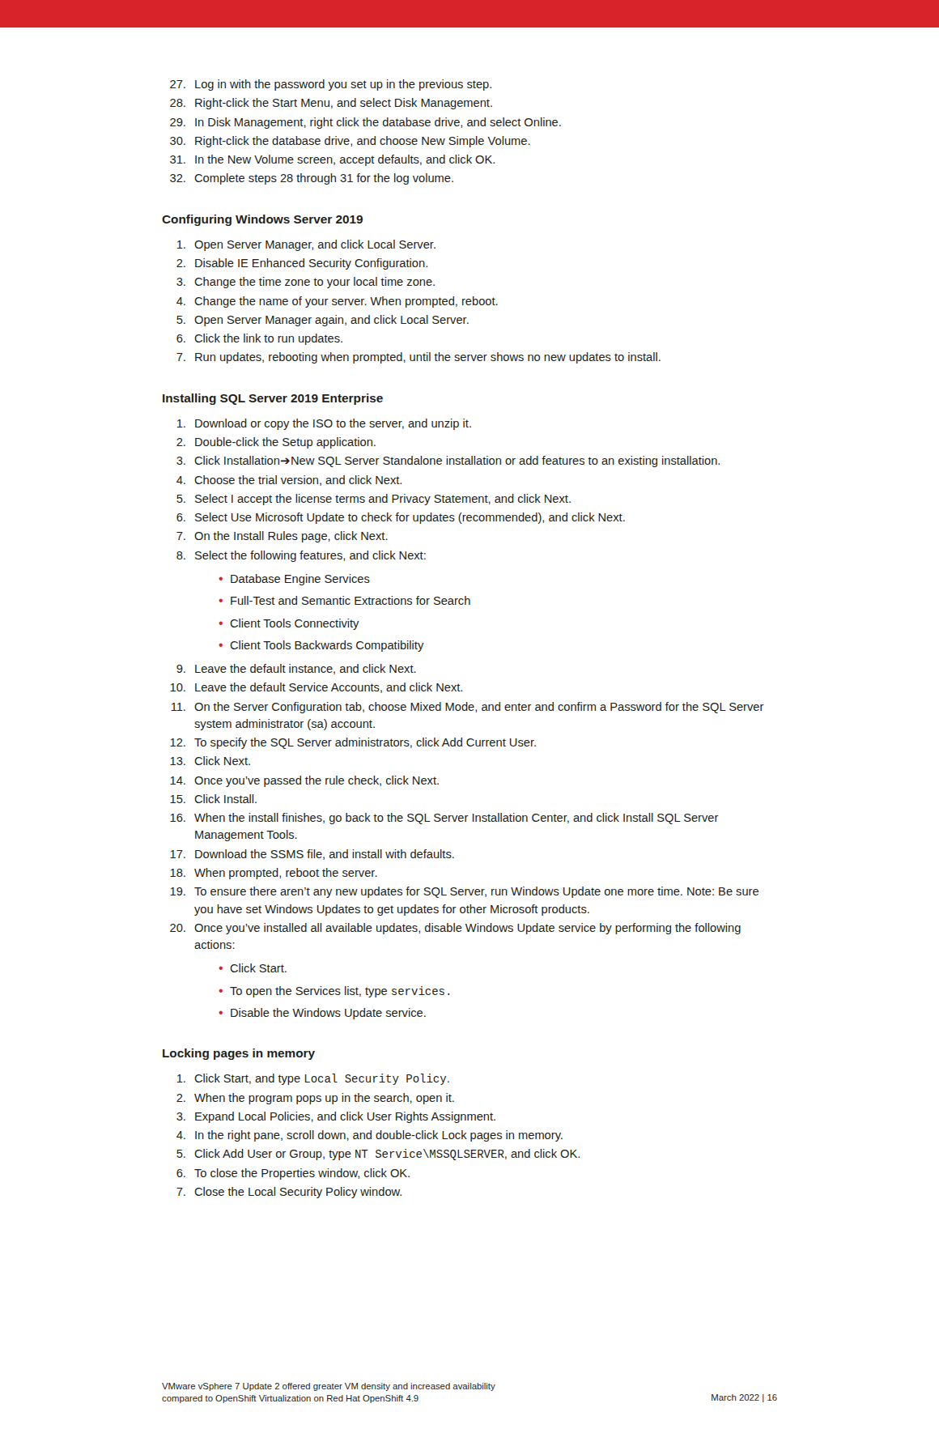Log in with the password you set up in the previous step.
Right-click the Start Menu, and select Disk Management.
In Disk Management, right click the database drive, and select Online.
Right-click the database drive, and choose New Simple Volume.
In the New Volume screen, accept defaults, and click OK.
Complete steps 28 through 31 for the log volume.
Configuring Windows Server 2019
Open Server Manager, and click Local Server.
Disable IE Enhanced Security Configuration.
Change the time zone to your local time zone.
Change the name of your server. When prompted, reboot.
Open Server Manager again, and click Local Server.
Click the link to run updates.
Run updates, rebooting when prompted, until the server shows no new updates to install.
Installing SQL Server 2019 Enterprise
Download or copy the ISO to the server, and unzip it.
Double-click the Setup application.
Click Installation➔New SQL Server Standalone installation or add features to an existing installation.
Choose the trial version, and click Next.
Select I accept the license terms and Privacy Statement, and click Next.
Select Use Microsoft Update to check for updates (recommended), and click Next.
On the Install Rules page, click Next.
Select the following features, and click Next:
Database Engine Services
Full-Test and Semantic Extractions for Search
Client Tools Connectivity
Client Tools Backwards Compatibility
Leave the default instance, and click Next.
Leave the default Service Accounts, and click Next.
On the Server Configuration tab, choose Mixed Mode, and enter and confirm a Password for the SQL Server system administrator (sa) account.
To specify the SQL Server administrators, click Add Current User.
Click Next.
Once you’ve passed the rule check, click Next.
Click Install.
When the install finishes, go back to the SQL Server Installation Center, and click Install SQL Server Management Tools.
Download the SSMS file, and install with defaults.
When prompted, reboot the server.
To ensure there aren’t any new updates for SQL Server, run Windows Update one more time. Note: Be sure you have set Windows Updates to get updates for other Microsoft products.
Once you’ve installed all available updates, disable Windows Update service by performing the following actions:
Click Start.
To open the Services list, type services.
Disable the Windows Update service.
Locking pages in memory
Click Start, and type Local Security Policy.
When the program pops up in the search, open it.
Expand Local Policies, and click User Rights Assignment.
In the right pane, scroll down, and double-click Lock pages in memory.
Click Add User or Group, type NT Service\MSSQLSERVER, and click OK.
To close the Properties window, click OK.
Close the Local Security Policy window.
VMware vSphere 7 Update 2 offered greater VM density and increased availability
compared to OpenShift Virtualization on Red Hat OpenShift 4.9
March 2022 | 16